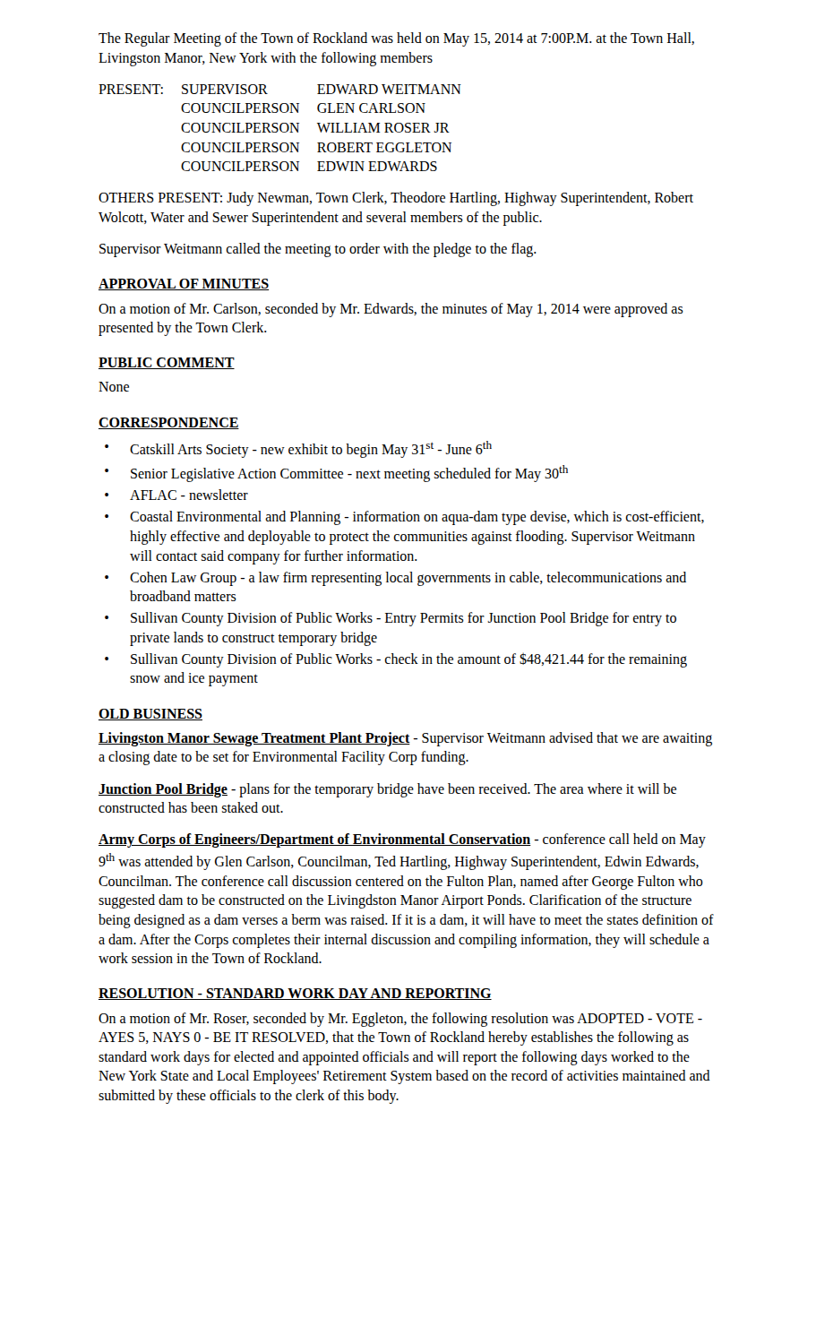The Regular Meeting of the Town of Rockland was held on May 15, 2014 at 7:00P.M. at the Town Hall, Livingston Manor, New York with the following members
| PRESENT: | SUPERVISOR | EDWARD WEITMANN |
| | COUNCILPERSON | GLEN CARLSON |
| | COUNCILPERSON | WILLIAM ROSER JR |
| | COUNCILPERSON | ROBERT EGGLETON |
| | COUNCILPERSON | EDWIN EDWARDS |
OTHERS PRESENT: Judy Newman, Town Clerk, Theodore Hartling, Highway Superintendent, Robert Wolcott, Water and Sewer Superintendent and several members of the public.
Supervisor Weitmann called the meeting to order with the pledge to the flag.
APPROVAL OF MINUTES
On a motion of Mr. Carlson, seconded by Mr. Edwards, the minutes of May 1, 2014 were approved as presented by the Town Clerk.
PUBLIC COMMENT
None
CORRESPONDENCE
Catskill Arts Society - new exhibit to begin May 31st - June 6th
Senior Legislative Action Committee - next meeting scheduled for May 30th
AFLAC - newsletter
Coastal Environmental and Planning - information on aqua-dam type devise, which is cost-efficient, highly effective and deployable to protect the communities against flooding. Supervisor Weitmann will contact said company for further information.
Cohen Law Group - a law firm representing local governments in cable, telecommunications and broadband matters
Sullivan County Division of Public Works - Entry Permits for Junction Pool Bridge for entry to private lands to construct temporary bridge
Sullivan County Division of Public Works - check in the amount of $48,421.44 for the remaining snow and ice payment
OLD BUSINESS
Livingston Manor Sewage Treatment Plant Project - Supervisor Weitmann advised that we are awaiting a closing date to be set for Environmental Facility Corp funding.
Junction Pool Bridge - plans for the temporary bridge have been received. The area where it will be constructed has been staked out.
Army Corps of Engineers/Department of Environmental Conservation - conference call held on May 9th was attended by Glen Carlson, Councilman, Ted Hartling, Highway Superintendent, Edwin Edwards, Councilman. The conference call discussion centered on the Fulton Plan, named after George Fulton who suggested dam to be constructed on the Livingdston Manor Airport Ponds. Clarification of the structure being designed as a dam verses a berm was raised. If it is a dam, it will have to meet the states definition of a dam. After the Corps completes their internal discussion and compiling information, they will schedule a work session in the Town of Rockland.
RESOLUTION - STANDARD WORK DAY AND REPORTING
On a motion of Mr. Roser, seconded by Mr. Eggleton, the following resolution was ADOPTED - VOTE - AYES 5, NAYS 0 - BE IT RESOLVED, that the Town of Rockland hereby establishes the following as standard work days for elected and appointed officials and will report the following days worked to the New York State and Local Employees' Retirement System based on the record of activities maintained and submitted by these officials to the clerk of this body.